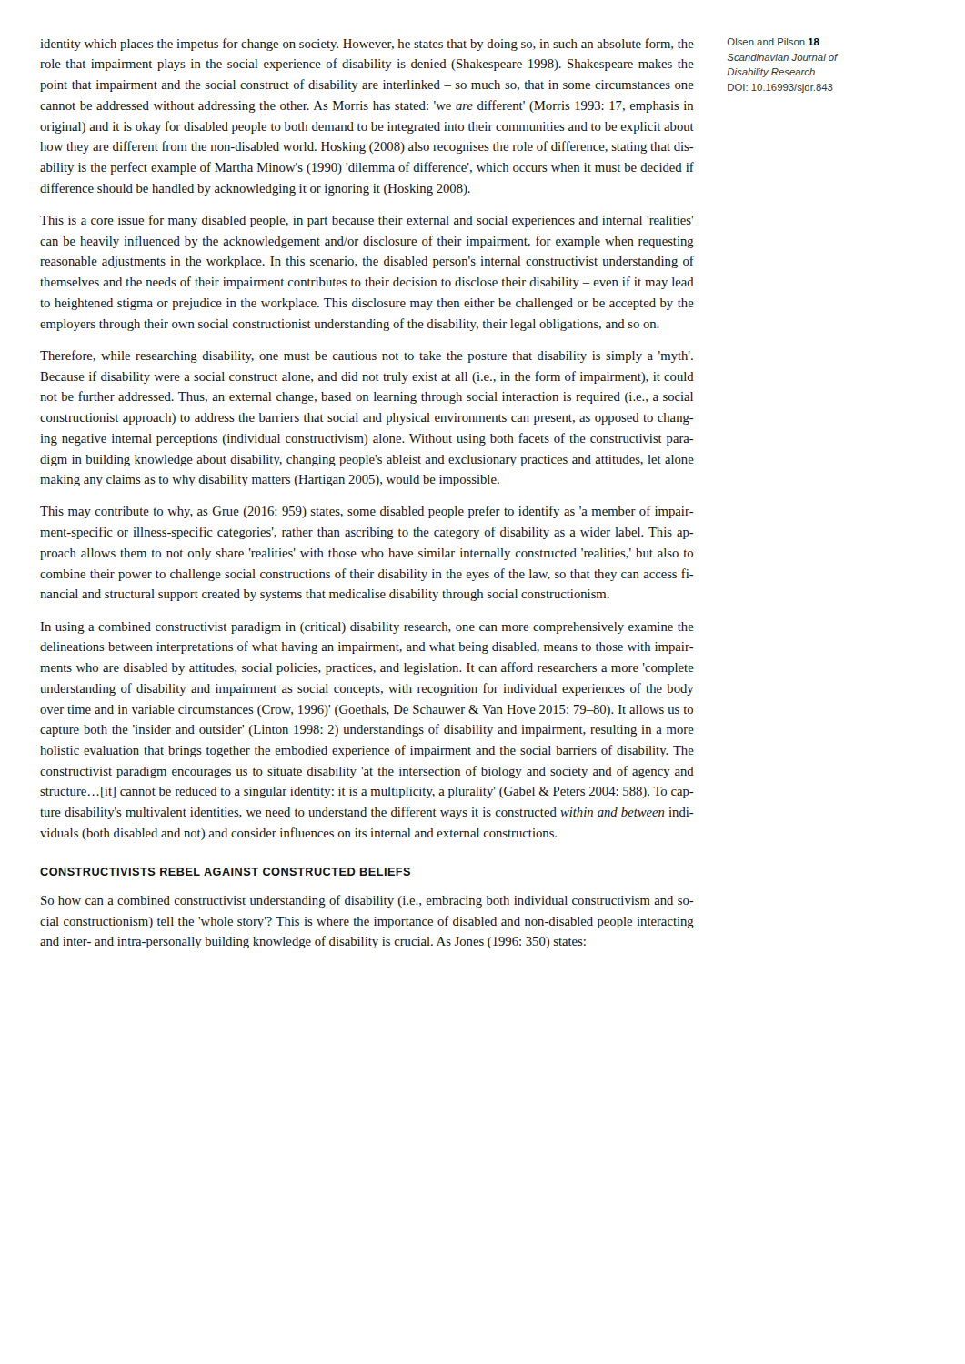Olsen and Pilson 18 Scandinavian Journal of Disability Research DOI: 10.16993/sjdr.843
identity which places the impetus for change on society. However, he states that by doing so, in such an absolute form, the role that impairment plays in the social experience of disability is denied (Shakespeare 1998). Shakespeare makes the point that impairment and the social construct of disability are interlinked – so much so, that in some circumstances one cannot be addressed without addressing the other. As Morris has stated: 'we are different' (Morris 1993: 17, emphasis in original) and it is okay for disabled people to both demand to be integrated into their communities and to be explicit about how they are different from the non-disabled world. Hosking (2008) also recognises the role of difference, stating that disability is the perfect example of Martha Minow's (1990) 'dilemma of difference', which occurs when it must be decided if difference should be handled by acknowledging it or ignoring it (Hosking 2008).
This is a core issue for many disabled people, in part because their external and social experiences and internal 'realities' can be heavily influenced by the acknowledgement and/or disclosure of their impairment, for example when requesting reasonable adjustments in the workplace. In this scenario, the disabled person's internal constructivist understanding of themselves and the needs of their impairment contributes to their decision to disclose their disability – even if it may lead to heightened stigma or prejudice in the workplace. This disclosure may then either be challenged or be accepted by the employers through their own social constructionist understanding of the disability, their legal obligations, and so on.
Therefore, while researching disability, one must be cautious not to take the posture that disability is simply a 'myth'. Because if disability were a social construct alone, and did not truly exist at all (i.e., in the form of impairment), it could not be further addressed. Thus, an external change, based on learning through social interaction is required (i.e., a social constructionist approach) to address the barriers that social and physical environments can present, as opposed to changing negative internal perceptions (individual constructivism) alone. Without using both facets of the constructivist paradigm in building knowledge about disability, changing people's ableist and exclusionary practices and attitudes, let alone making any claims as to why disability matters (Hartigan 2005), would be impossible.
This may contribute to why, as Grue (2016: 959) states, some disabled people prefer to identify as 'a member of impairment-specific or illness-specific categories', rather than ascribing to the category of disability as a wider label. This approach allows them to not only share 'realities' with those who have similar internally constructed 'realities,' but also to combine their power to challenge social constructions of their disability in the eyes of the law, so that they can access financial and structural support created by systems that medicalise disability through social constructionism.
In using a combined constructivist paradigm in (critical) disability research, one can more comprehensively examine the delineations between interpretations of what having an impairment, and what being disabled, means to those with impairments who are disabled by attitudes, social policies, practices, and legislation. It can afford researchers a more 'complete understanding of disability and impairment as social concepts, with recognition for individual experiences of the body over time and in variable circumstances (Crow, 1996)' (Goethals, De Schauwer & Van Hove 2015: 79–80). It allows us to capture both the 'insider and outsider' (Linton 1998: 2) understandings of disability and impairment, resulting in a more holistic evaluation that brings together the embodied experience of impairment and the social barriers of disability. The constructivist paradigm encourages us to situate disability 'at the intersection of biology and society and of agency and structure…[it] cannot be reduced to a singular identity: it is a multiplicity, a plurality' (Gabel & Peters 2004: 588). To capture disability's multivalent identities, we need to understand the different ways it is constructed within and between individuals (both disabled and not) and consider influences on its internal and external constructions.
Constructivists rebel against constructed beliefs
So how can a combined constructivist understanding of disability (i.e., embracing both individual constructivism and social constructionism) tell the 'whole story'? This is where the importance of disabled and non-disabled people interacting and inter- and intra-personally building knowledge of disability is crucial. As Jones (1996: 350) states: